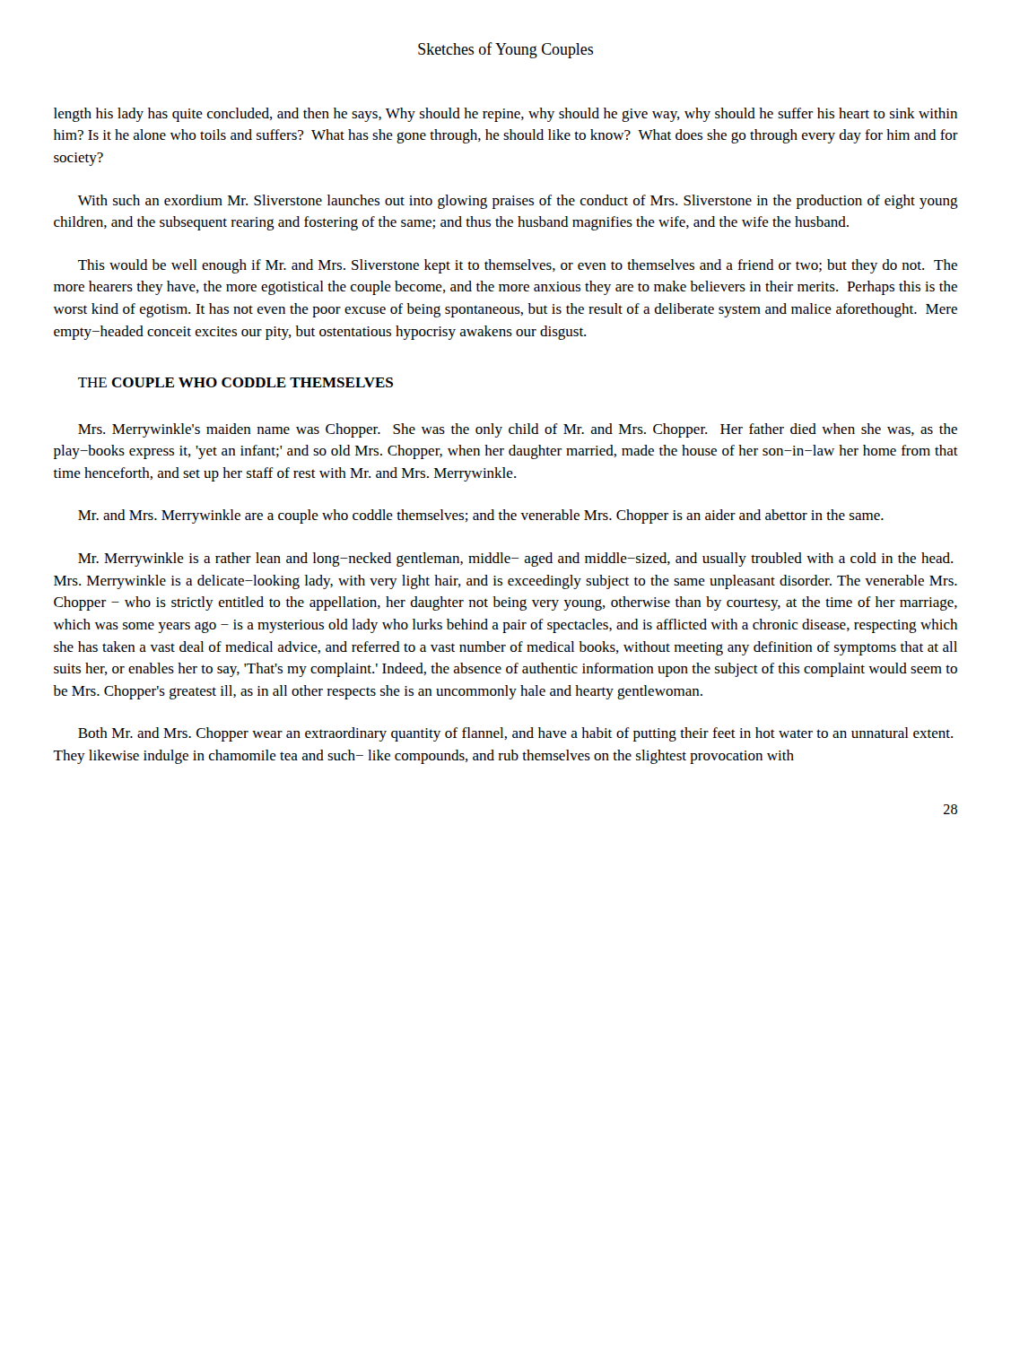Sketches of Young Couples
length his lady has quite concluded, and then he says, Why should he repine, why should he give way, why should he suffer his heart to sink within him? Is it he alone who toils and suffers? What has she gone through, he should like to know? What does she go through every day for him and for society?
With such an exordium Mr. Sliverstone launches out into glowing praises of the conduct of Mrs. Sliverstone in the production of eight young children, and the subsequent rearing and fostering of the same; and thus the husband magnifies the wife, and the wife the husband.
This would be well enough if Mr. and Mrs. Sliverstone kept it to themselves, or even to themselves and a friend or two; but they do not. The more hearers they have, the more egotistical the couple become, and the more anxious they are to make believers in their merits. Perhaps this is the worst kind of egotism. It has not even the poor excuse of being spontaneous, but is the result of a deliberate system and malice aforethought. Mere empty−headed conceit excites our pity, but ostentatious hypocrisy awakens our disgust.
THE COUPLE WHO CODDLE THEMSELVES
Mrs. Merrywinkle's maiden name was Chopper. She was the only child of Mr. and Mrs. Chopper. Her father died when she was, as the play−books express it, 'yet an infant;' and so old Mrs. Chopper, when her daughter married, made the house of her son−in−law her home from that time henceforth, and set up her staff of rest with Mr. and Mrs. Merrywinkle.
Mr. and Mrs. Merrywinkle are a couple who coddle themselves; and the venerable Mrs. Chopper is an aider and abettor in the same.
Mr. Merrywinkle is a rather lean and long−necked gentleman, middle− aged and middle−sized, and usually troubled with a cold in the head. Mrs. Merrywinkle is a delicate−looking lady, with very light hair, and is exceedingly subject to the same unpleasant disorder. The venerable Mrs. Chopper − who is strictly entitled to the appellation, her daughter not being very young, otherwise than by courtesy, at the time of her marriage, which was some years ago − is a mysterious old lady who lurks behind a pair of spectacles, and is afflicted with a chronic disease, respecting which she has taken a vast deal of medical advice, and referred to a vast number of medical books, without meeting any definition of symptoms that at all suits her, or enables her to say, 'That's my complaint.' Indeed, the absence of authentic information upon the subject of this complaint would seem to be Mrs. Chopper's greatest ill, as in all other respects she is an uncommonly hale and hearty gentlewoman.
Both Mr. and Mrs. Chopper wear an extraordinary quantity of flannel, and have a habit of putting their feet in hot water to an unnatural extent. They likewise indulge in chamomile tea and such− like compounds, and rub themselves on the slightest provocation with
28